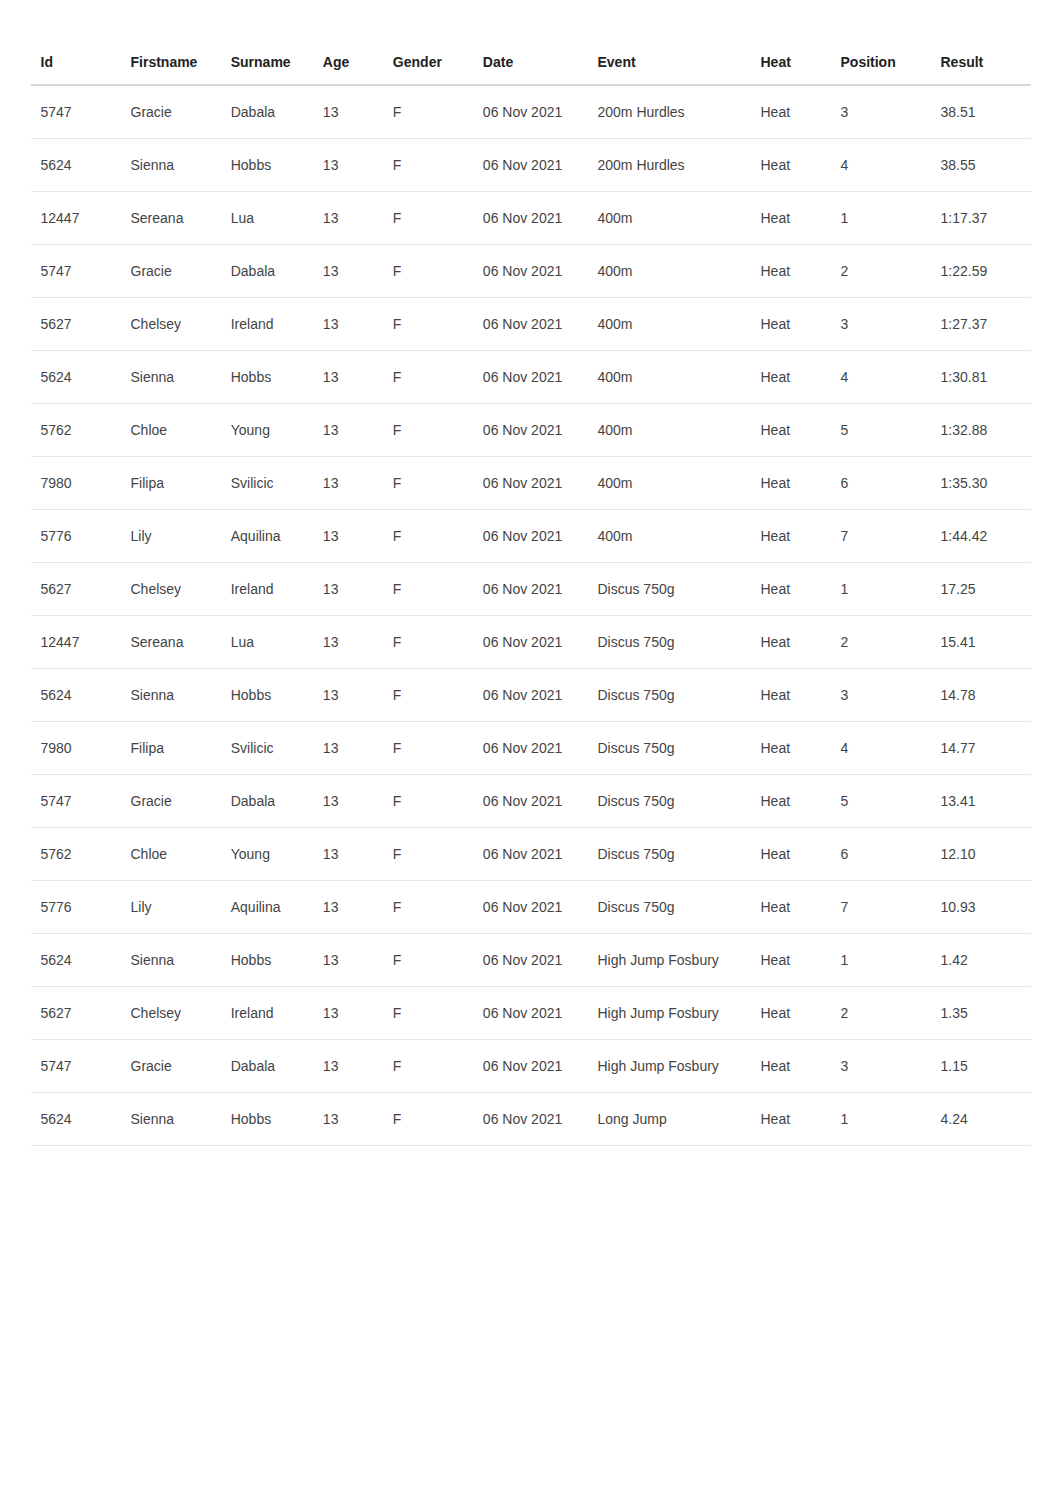| Id | Firstname | Surname | Age | Gender | Date | Event | Heat | Position | Result |
| --- | --- | --- | --- | --- | --- | --- | --- | --- | --- |
| 5747 | Gracie | Dabala | 13 | F | 06 Nov 2021 | 200m Hurdles | Heat | 3 | 38.51 |
| 5624 | Sienna | Hobbs | 13 | F | 06 Nov 2021 | 200m Hurdles | Heat | 4 | 38.55 |
| 12447 | Sereana | Lua | 13 | F | 06 Nov 2021 | 400m | Heat | 1 | 1:17.37 |
| 5747 | Gracie | Dabala | 13 | F | 06 Nov 2021 | 400m | Heat | 2 | 1:22.59 |
| 5627 | Chelsey | Ireland | 13 | F | 06 Nov 2021 | 400m | Heat | 3 | 1:27.37 |
| 5624 | Sienna | Hobbs | 13 | F | 06 Nov 2021 | 400m | Heat | 4 | 1:30.81 |
| 5762 | Chloe | Young | 13 | F | 06 Nov 2021 | 400m | Heat | 5 | 1:32.88 |
| 7980 | Filipa | Svilicic | 13 | F | 06 Nov 2021 | 400m | Heat | 6 | 1:35.30 |
| 5776 | Lily | Aquilina | 13 | F | 06 Nov 2021 | 400m | Heat | 7 | 1:44.42 |
| 5627 | Chelsey | Ireland | 13 | F | 06 Nov 2021 | Discus 750g | Heat | 1 | 17.25 |
| 12447 | Sereana | Lua | 13 | F | 06 Nov 2021 | Discus 750g | Heat | 2 | 15.41 |
| 5624 | Sienna | Hobbs | 13 | F | 06 Nov 2021 | Discus 750g | Heat | 3 | 14.78 |
| 7980 | Filipa | Svilicic | 13 | F | 06 Nov 2021 | Discus 750g | Heat | 4 | 14.77 |
| 5747 | Gracie | Dabala | 13 | F | 06 Nov 2021 | Discus 750g | Heat | 5 | 13.41 |
| 5762 | Chloe | Young | 13 | F | 06 Nov 2021 | Discus 750g | Heat | 6 | 12.10 |
| 5776 | Lily | Aquilina | 13 | F | 06 Nov 2021 | Discus 750g | Heat | 7 | 10.93 |
| 5624 | Sienna | Hobbs | 13 | F | 06 Nov 2021 | High Jump Fosbury | Heat | 1 | 1.42 |
| 5627 | Chelsey | Ireland | 13 | F | 06 Nov 2021 | High Jump Fosbury | Heat | 2 | 1.35 |
| 5747 | Gracie | Dabala | 13 | F | 06 Nov 2021 | High Jump Fosbury | Heat | 3 | 1.15 |
| 5624 | Sienna | Hobbs | 13 | F | 06 Nov 2021 | Long Jump | Heat | 1 | 4.24 |